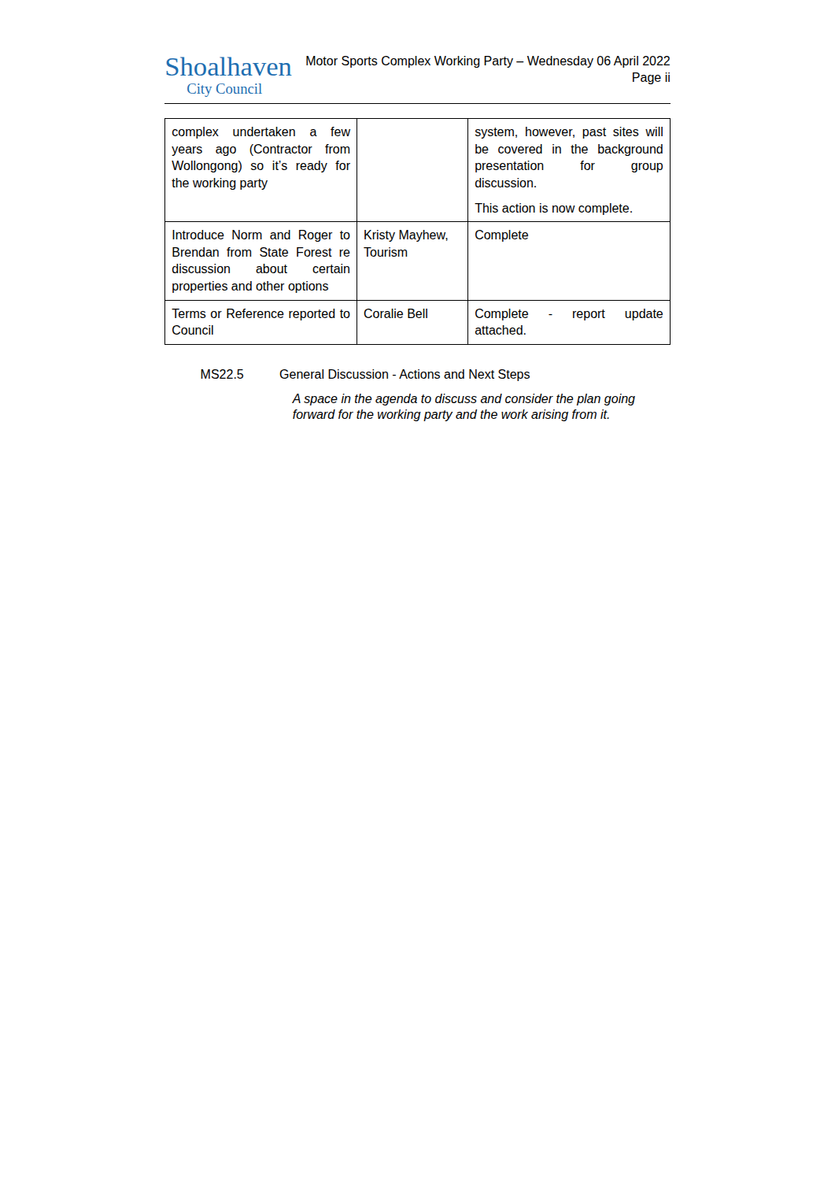Shoalhaven
City Council
Motor Sports Complex Working Party – Wednesday 06 April 2022 Page ii
| complex undertaken a few years ago (Contractor from Wollongong) so it’s ready for the working party | | system, however, past sites will be covered in the background presentation for group discussion. This action is now complete. |
| Introduce Norm and Roger to Brendan from State Forest re discussion about certain properties and other options | Kristy Mayhew, Tourism | Complete |
| Terms or Reference reported to Council | Coralie Bell | Complete - report update attached. |
MS22.5 General Discussion - Actions and Next Steps
A space in the agenda to discuss and consider the plan going forward for the working party and the work arising from it.